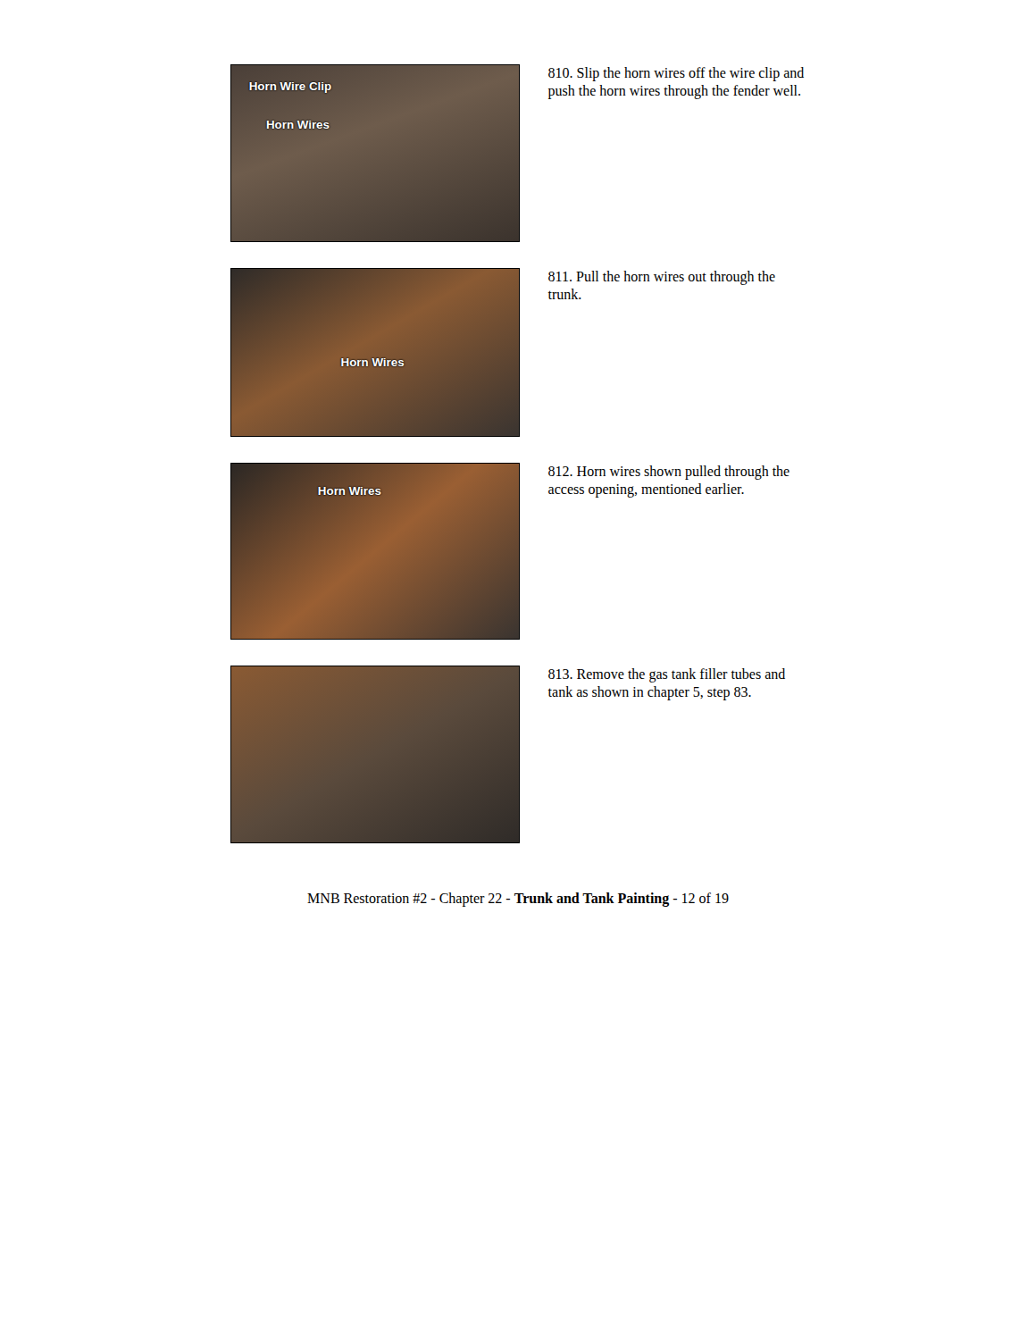Horn Wire Clip Horn Wires
810. Slip the horn wires off the wire clip and push the horn wires through the fender well.
Horn Wires
811. Pull the horn wires out through the trunk.
Horn Wires
812. Horn wires shown pulled through the access opening, mentioned earlier.
813. Remove the gas tank filler tubes and tank as shown in chapter 5, step 83.
MNB Restoration #2 - Chapter 22 - Trunk and Tank Painting - 12 of 19